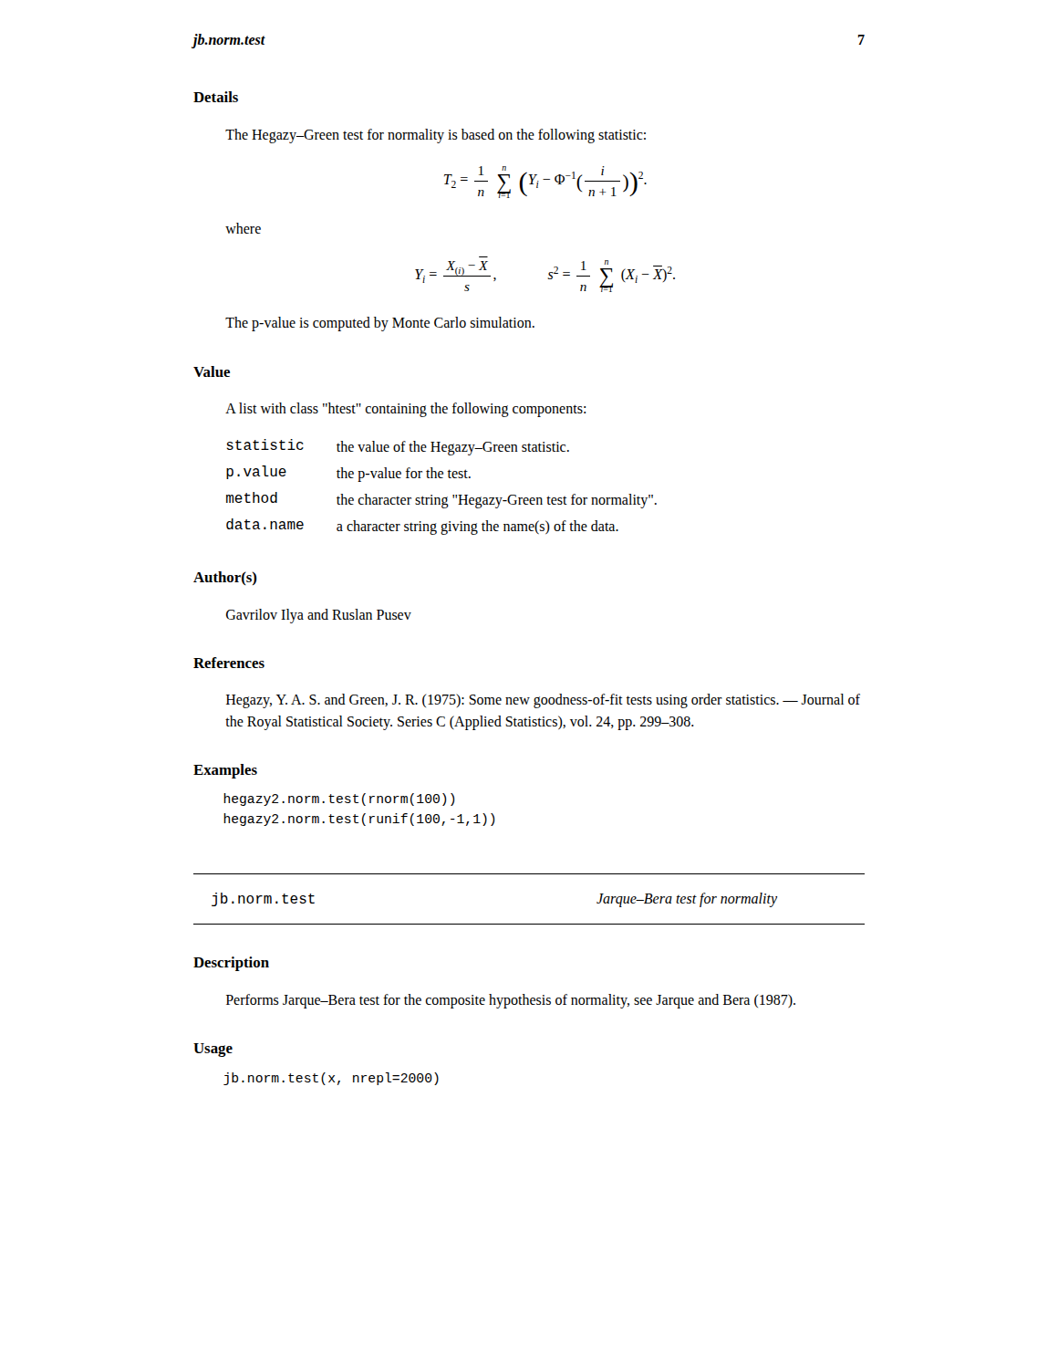jb.norm.test 7
Details
The Hegazy–Green test for normality is based on the following statistic:
T2 = 1 n n∑i=1 (Yi − Φ−1(in + 1))2.
where
Yi = X(i) − X s, s2 = 1 n n∑i=1 (Xi − X)2.
The p-value is computed by Monte Carlo simulation.
Value
A list with class "htest" containing the following components:
| statistic | the value of the Hegazy–Green statistic. |
| p.value | the p-value for the test. |
| method | the character string "Hegazy-Green test for normality". |
| data.name | a character string giving the name(s) of the data. |
Author(s)
Gavrilov Ilya and Ruslan Pusev
References
Hegazy, Y. A. S. and Green, J. R. (1975): Some new goodness-of-fit tests using order statistics. — Journal of the Royal Statistical Society. Series C (Applied Statistics), vol. 24, pp. 299–308.
Examples
hegazy2.norm.test(rnorm(100))
hegazy2.norm.test(runif(100,-1,1))
jb.norm.test Jarque–Bera test for normality
Description
Performs Jarque–Bera test for the composite hypothesis of normality, see Jarque and Bera (1987).
Usage
jb.norm.test(x, nrepl=2000)